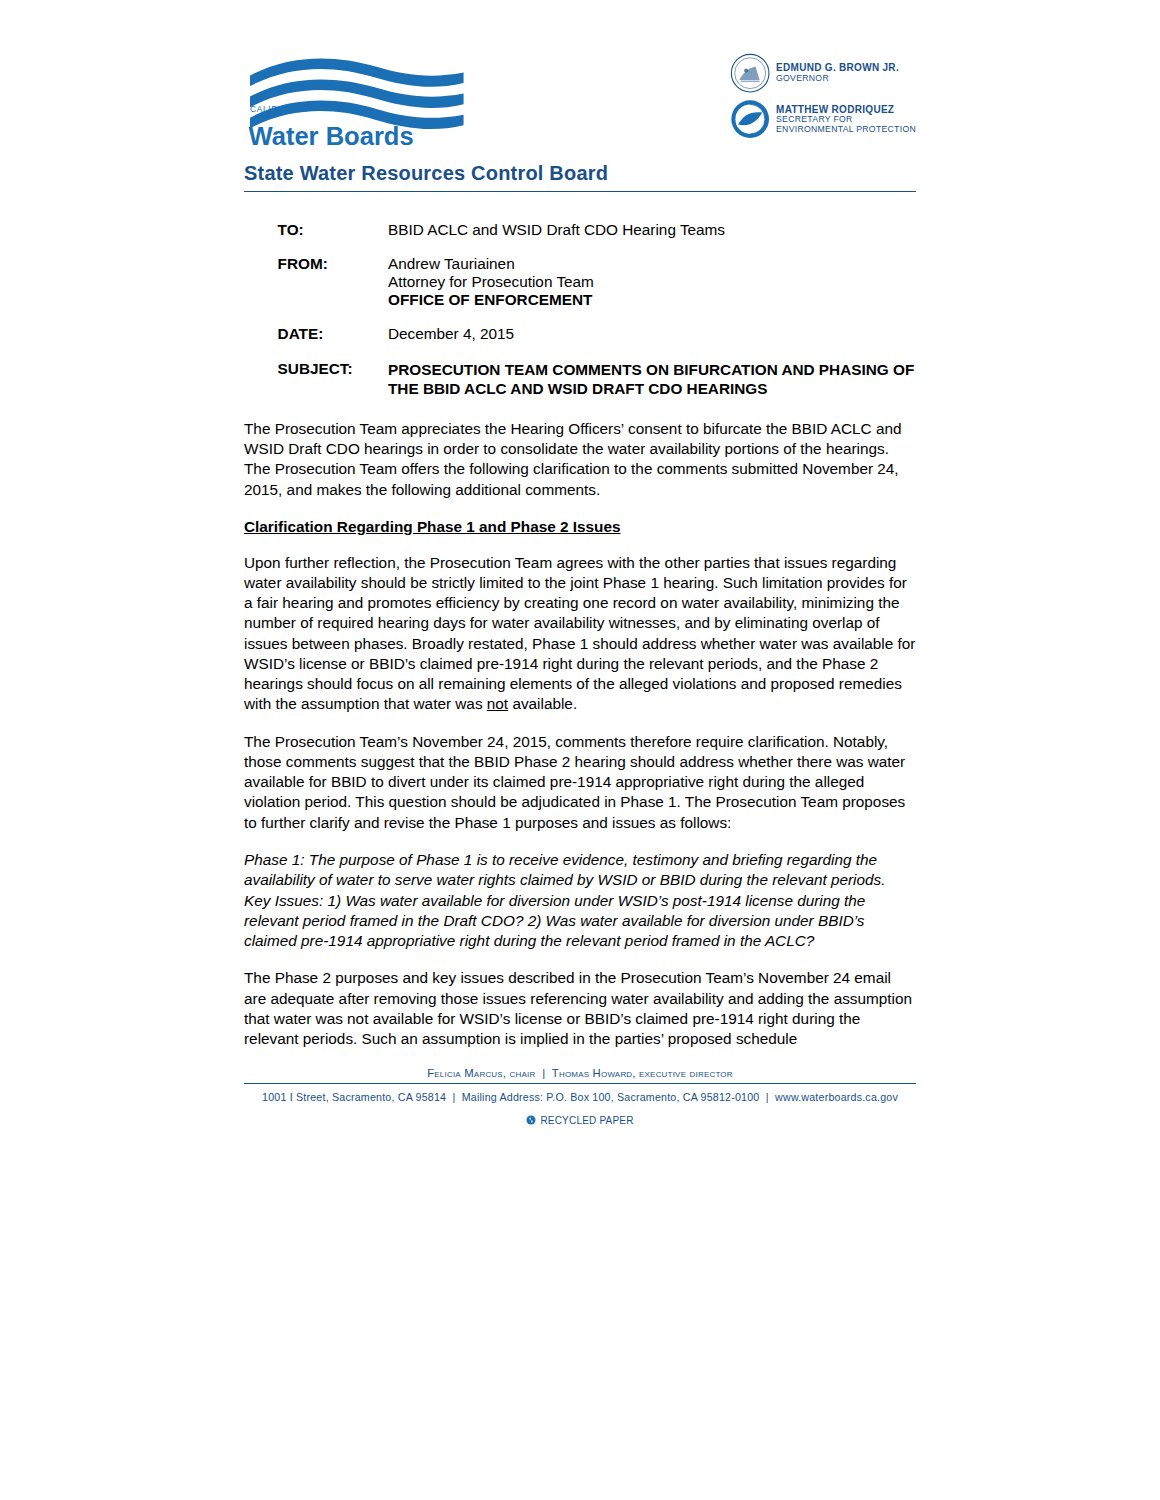CALIFORNIA Water Boards
EDMUND G. BROWN JR.
GOVERNOR
MATTHEW RODRIQUEZ
SECRETARY FOR
ENVIRONMENTAL PROTECTION
State Water Resources Control Board
TO:
BBID ACLC and WSID Draft CDO Hearing Teams
FROM:
Andrew Tauriainen
Attorney for Prosecution Team
OFFICE OF ENFORCEMENT
DATE:
December 4, 2015
SUBJECT:
PROSECUTION TEAM COMMENTS ON BIFURCATION AND PHASING OF THE BBID ACLC AND WSID DRAFT CDO HEARINGS
The Prosecution Team appreciates the Hearing Officers’ consent to bifurcate the BBID ACLC and WSID Draft CDO hearings in order to consolidate the water availability portions of the hearings. The Prosecution Team offers the following clarification to the comments submitted November 24, 2015, and makes the following additional comments.
Clarification Regarding Phase 1 and Phase 2 Issues
Upon further reflection, the Prosecution Team agrees with the other parties that issues regarding water availability should be strictly limited to the joint Phase 1 hearing. Such limitation provides for a fair hearing and promotes efficiency by creating one record on water availability, minimizing the number of required hearing days for water availability witnesses, and by eliminating overlap of issues between phases. Broadly restated, Phase 1 should address whether water was available for WSID’s license or BBID’s claimed pre-1914 right during the relevant periods, and the Phase 2 hearings should focus on all remaining elements of the alleged violations and proposed remedies with the assumption that water was not available.
The Prosecution Team’s November 24, 2015, comments therefore require clarification. Notably, those comments suggest that the BBID Phase 2 hearing should address whether there was water available for BBID to divert under its claimed pre-1914 appropriative right during the alleged violation period. This question should be adjudicated in Phase 1. The Prosecution Team proposes to further clarify and revise the Phase 1 purposes and issues as follows:
Phase 1: The purpose of Phase 1 is to receive evidence, testimony and briefing regarding the availability of water to serve water rights claimed by WSID or BBID during the relevant periods. Key Issues: 1) Was water available for diversion under WSID’s post-1914 license during the relevant period framed in the Draft CDO? 2) Was water available for diversion under BBID’s claimed pre-1914 appropriative right during the relevant period framed in the ACLC?
The Phase 2 purposes and key issues described in the Prosecution Team’s November 24 email are adequate after removing those issues referencing water availability and adding the assumption that water was not available for WSID’s license or BBID’s claimed pre-1914 right during the relevant periods. Such an assumption is implied in the parties’ proposed schedule
Felicia Marcus, chair | Thomas Howard, executive director
1001 I Street, Sacramento, CA 95814 | Mailing Address: P.O. Box 100, Sacramento, CA 95812-0100 | www.waterboards.ca.gov
RECYCLED PAPER